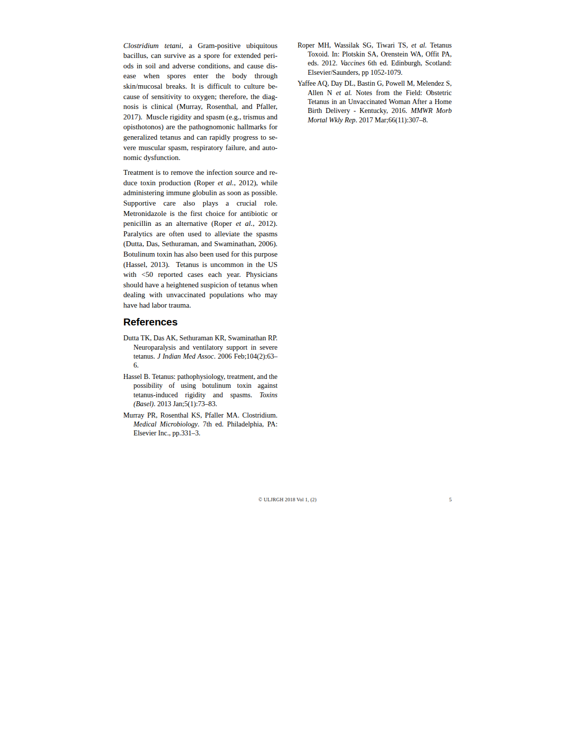Clostridium tetani, a Gram-positive ubiquitous bacillus, can survive as a spore for extended periods in soil and adverse conditions, and cause disease when spores enter the body through skin/mucosal breaks. It is difficult to culture because of sensitivity to oxygen; therefore, the diagnosis is clinical (Murray, Rosenthal, and Pfaller, 2017). Muscle rigidity and spasm (e.g., trismus and opisthotonos) are the pathognomonic hallmarks for generalized tetanus and can rapidly progress to severe muscular spasm, respiratory failure, and autonomic dysfunction.
Treatment is to remove the infection source and reduce toxin production (Roper et al., 2012), while administering immune globulin as soon as possible. Supportive care also plays a crucial role. Metronidazole is the first choice for antibiotic or penicillin as an alternative (Roper et al., 2012). Paralytics are often used to alleviate the spasms (Dutta, Das, Sethuraman, and Swaminathan, 2006). Botulinum toxin has also been used for this purpose (Hassel, 2013). Tetanus is uncommon in the US with <50 reported cases each year. Physicians should have a heightened suspicion of tetanus when dealing with unvaccinated populations who may have had labor trauma.
References
Dutta TK, Das AK, Sethuraman KR, Swaminathan RP. Neuroparalysis and ventilatory support in severe tetanus. J Indian Med Assoc. 2006 Feb;104(2):63–6.
Hassel B. Tetanus: pathophysiology, treatment, and the possibility of using botulinum toxin against tetanus-induced rigidity and spasms. Toxins (Basel). 2013 Jan;5(1):73–83.
Murray PR, Rosenthal KS, Pfaller MA. Clostridium. Medical Microbiology. 7th ed. Philadelphia, PA: Elsevier Inc., pp.331–3.
Roper MH, Wassilak SG, Tiwari TS, et al. Tetanus Toxoid. In: Plotskin SA, Orenstein WA, Offit PA, eds. 2012. Vaccines 6th ed. Edinburgh, Scotland: Elsevier/Saunders, pp 1052-1079.
Yaffee AQ, Day DL, Bastin G, Powell M, Melendez S, Allen N et al. Notes from the Field: Obstetric Tetanus in an Unvaccinated Woman After a Home Birth Delivery - Kentucky, 2016. MMWR Morb Mortal Wkly Rep. 2017 Mar;66(11):307–8.
© ULJRGH 2018 Vol 1, (2) 5